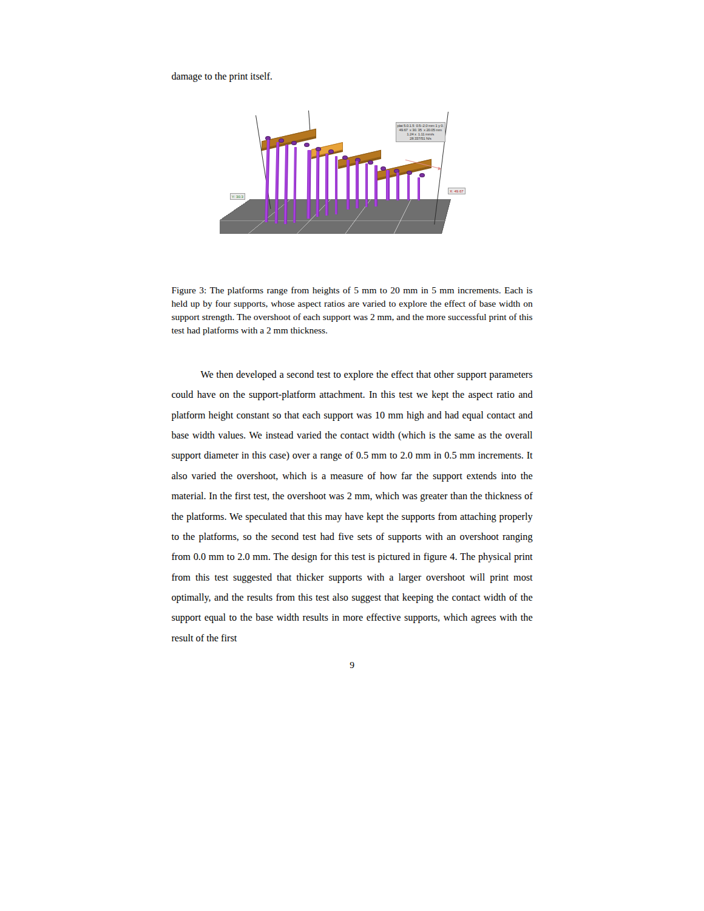damage to the print itself.
plat 5.0.1.5 0.5–2.0 mm 1 y 0.
49.67 x 30. 35 x 20.05 mm
1.24 x 1.11 mm/s
28.337/51 N/s
Y: 30.3
X: 49.67
Figure 3: The platforms range from heights of 5 mm to 20 mm in 5 mm increments. Each is held up by four supports, whose aspect ratios are varied to explore the effect of base width on support strength. The overshoot of each support was 2 mm, and the more successful print of this test had platforms with a 2 mm thickness.
We then developed a second test to explore the effect that other support parameters could have on the support-platform attachment. In this test we kept the aspect ratio and platform height constant so that each support was 10 mm high and had equal contact and base width values. We instead varied the contact width (which is the same as the overall support diameter in this case) over a range of 0.5 mm to 2.0 mm in 0.5 mm increments. It also varied the overshoot, which is a measure of how far the support extends into the material. In the first test, the overshoot was 2 mm, which was greater than the thickness of the platforms. We speculated that this may have kept the supports from attaching properly to the platforms, so the second test had five sets of supports with an overshoot ranging from 0.0 mm to 2.0 mm. The design for this test is pictured in figure 4. The physical print from this test suggested that thicker supports with a larger overshoot will print most optimally, and the results from this test also suggest that keeping the contact width of the support equal to the base width results in more effective supports, which agrees with the result of the first
9